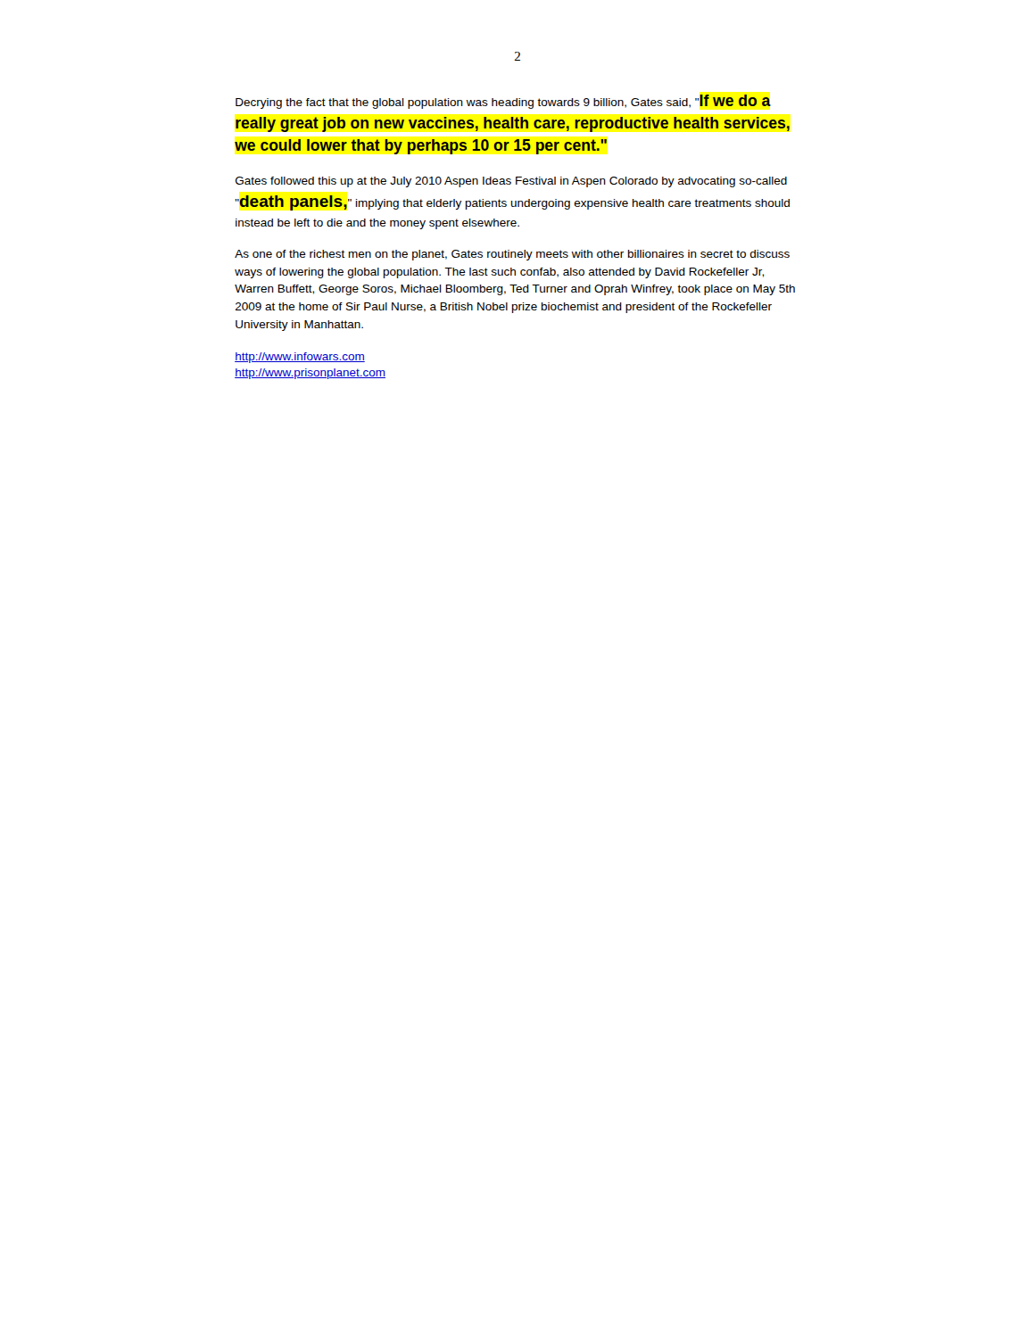2
Decrying the fact that the global population was heading towards 9 billion, Gates said, "If we do a really great job on new vaccines, health care, reproductive health services, we could lower that by perhaps 10 or 15 per cent."
Gates followed this up at the July 2010 Aspen Ideas Festival in Aspen Colorado by advocating so-called "death panels," implying that elderly patients undergoing expensive health care treatments should instead be left to die and the money spent elsewhere.
As one of the richest men on the planet, Gates routinely meets with other billionaires in secret to discuss ways of lowering the global population. The last such confab, also attended by David Rockefeller Jr, Warren Buffett, George Soros, Michael Bloomberg, Ted Turner and Oprah Winfrey, took place on May 5th 2009 at the home of Sir Paul Nurse, a British Nobel prize biochemist and president of the Rockefeller University in Manhattan.
http://www.infowars.com
http://www.prisonplanet.com